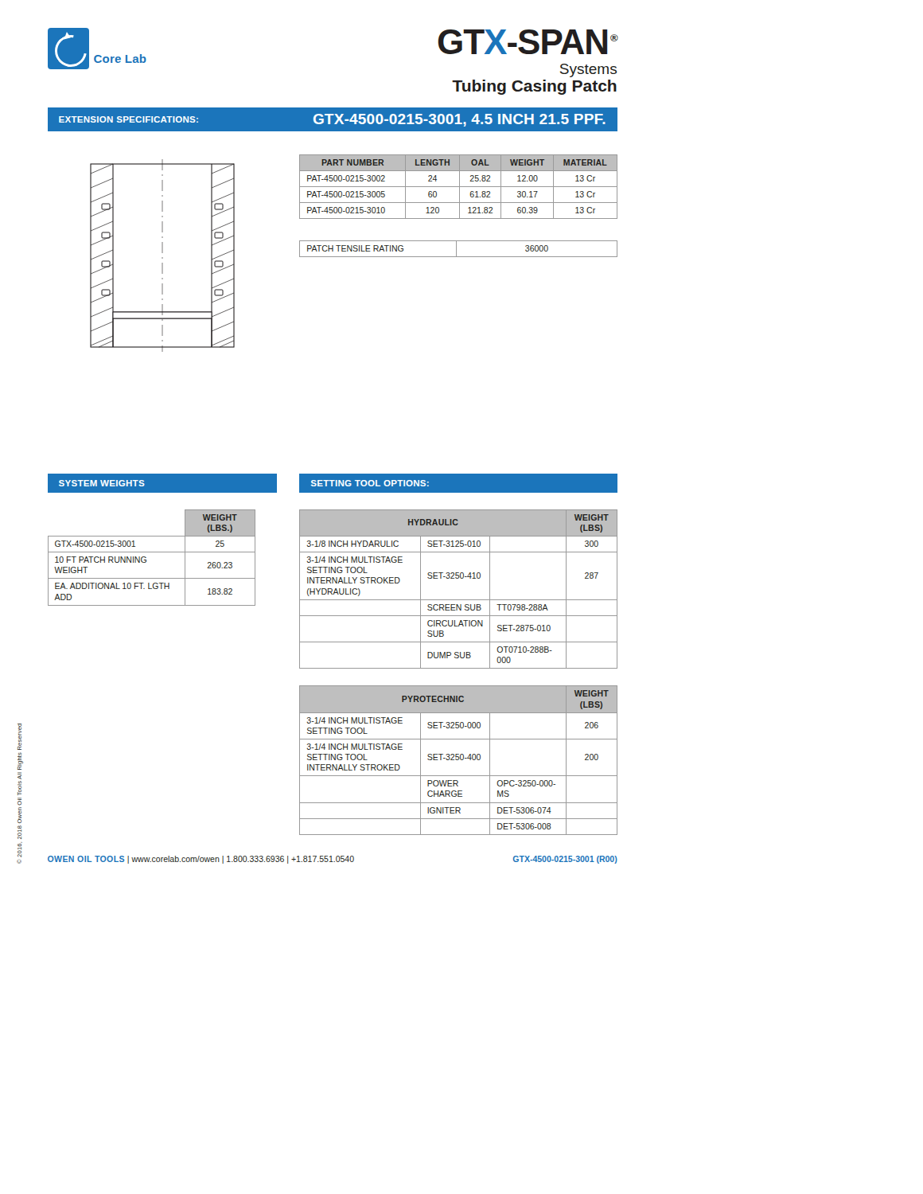Core Lab
GTX-SPAN®
Systems
Tubing Casing Patch
EXTENSION SPECIFICATIONS:
GTX-4500-0215-3001, 4.5 INCH 21.5 PPF.
| PART NUMBER | LENGTH | OAL | WEIGHT | MATERIAL |
| --- | --- | --- | --- | --- |
| PAT-4500-0215-3002 | 24 | 25.82 | 12.00 | 13 Cr |
| PAT-4500-0215-3005 | 60 | 61.82 | 30.17 | 13 Cr |
| PAT-4500-0215-3010 | 120 | 121.82 | 60.39 | 13 Cr |
| PATCH TENSILE RATING | 36000 |
SYSTEM WEIGHTS
SETTING TOOL OPTIONS:
| | WEIGHT (LBS.) |
| --- | --- |
| GTX-4500-0215-3001 | 25 |
| 10 FT PATCH RUNNING WEIGHT | 260.23 |
| EA. ADDITIONAL 10 FT. LGTH ADD | 183.82 |
| HYDRAULIC | WEIGHT (LBS) |
| --- | --- |
| 3-1/8 INCH HYDARULIC | SET-3125-010 | | 300 |
| 3-1/4 INCH MULTISTAGE SETTING TOOL INTERNALLY STROKED (HYDRAULIC) | SET-3250-410 | | 287 |
| | SCREEN SUB | TT0798-288A | |
| | CIRCULATION SUB | SET-2875-010 | |
| | DUMP SUB | OT0710-288B-000 | |
| PYROTECHNIC | WEIGHT (LBS) |
| --- | --- |
| 3-1/4 INCH MULTISTAGE SETTING TOOL | SET-3250-000 | | 206 |
| 3-1/4 INCH MULTISTAGE SETTING TOOL INTERNALLY STROKED | SET-3250-400 | | 200 |
| | POWER CHARGE | OPC-3250-000-MS | |
| | IGNITER | DET-5306-074 | |
| | | DET-5306-008 | |
© 2016, 2018 Owen Oil Tools All Rights Reserved
OWEN OIL TOOLS | www.corelab.com/owen | 1.800.333.6936 | +1.817.551.0540
GTX-4500-0215-3001 (R00)